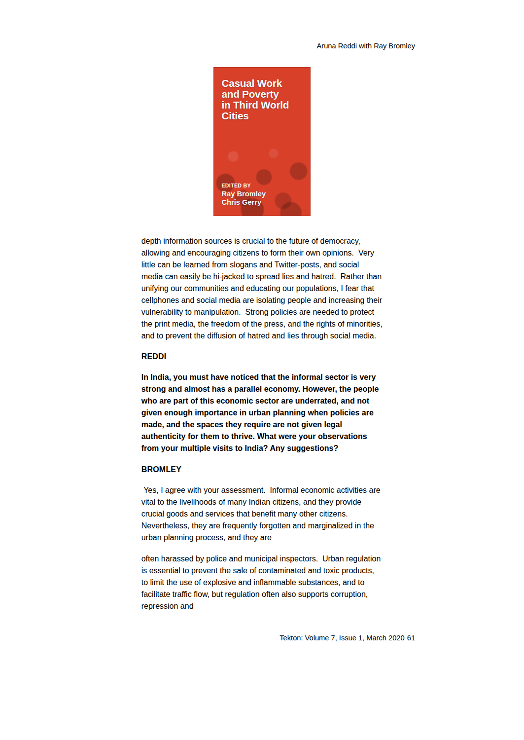Aruna Reddi with Ray Bromley
Casual Work
and Poverty
in Third World
Cities
EDITED BY
Ray Bromley
Chris Gerry
depth information sources is crucial to the future of democracy, allowing and encouraging citizens to form their own opinions. Very little can be learned from slogans and Twitter-posts, and social media can easily be hi-jacked to spread lies and hatred. Rather than unifying our communities and educating our populations, I fear that cellphones and social media are isolating people and increasing their vulnerability to manipulation. Strong policies are needed to protect the print media, the freedom of the press, and the rights of minorities, and to prevent the diffusion of hatred and lies through social media.
REDDI
In India, you must have noticed that the informal sector is very strong and almost has a parallel economy. However, the people who are part of this economic sector are underrated, and not given enough importance in urban planning when policies are made, and the spaces they require are not given legal authenticity for them to thrive. What were your observations from your multiple visits to India? Any suggestions?
BROMLEY
Yes, I agree with your assessment. Informal economic activities are vital to the livelihoods of many Indian citizens, and they provide crucial goods and services that benefit many other citizens. Nevertheless, they are frequently forgotten and marginalized in the urban planning process, and they are
often harassed by police and municipal inspectors. Urban regulation is essential to prevent the sale of contaminated and toxic products, to limit the use of explosive and inflammable substances, and to facilitate traffic flow, but regulation often also supports corruption, repression and
Tekton: Volume 7, Issue 1, March 202061